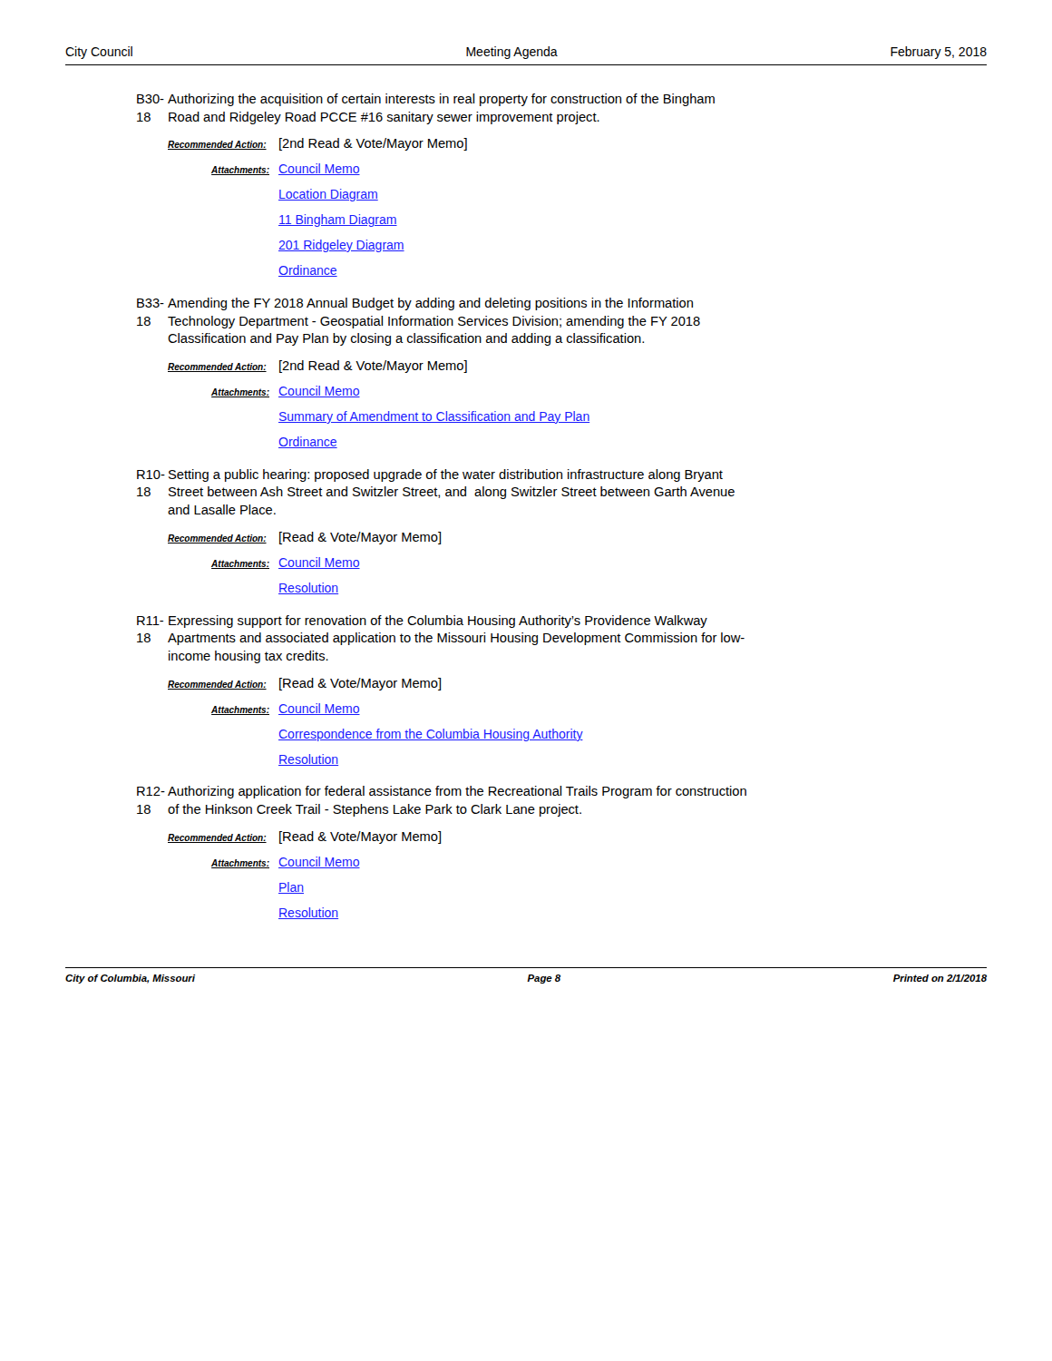City Council
Meeting Agenda
February 5, 2018
B30-18
Authorizing the acquisition of certain interests in real property for construction of the Bingham Road and Ridgeley Road PCCE #16 sanitary sewer improvement project.
Recommended Action:
[2nd Read & Vote/Mayor Memo]
Attachments:
Council Memo Location Diagram 11 Bingham Diagram 201 Ridgeley Diagram Ordinance
B33-18
Amending the FY 2018 Annual Budget by adding and deleting positions in the Information Technology Department - Geospatial Information Services Division; amending the FY 2018 Classification and Pay Plan by closing a classification and adding a classification.
Recommended Action:
[2nd Read & Vote/Mayor Memo]
Attachments:
Council Memo Summary of Amendment to Classification and Pay Plan Ordinance
R10-18
Setting a public hearing: proposed upgrade of the water distribution infrastructure along Bryant Street between Ash Street and Switzler Street, and along Switzler Street between Garth Avenue and Lasalle Place.
Recommended Action:
[Read & Vote/Mayor Memo]
Attachments:
Council Memo Resolution
R11-18
Expressing support for renovation of the Columbia Housing Authority’s Providence Walkway Apartments and associated application to the Missouri Housing Development Commission for low-income housing tax credits.
Recommended Action:
[Read & Vote/Mayor Memo]
Attachments:
Council Memo Correspondence from the Columbia Housing Authority Resolution
R12-18
Authorizing application for federal assistance from the Recreational Trails Program for construction of the Hinkson Creek Trail - Stephens Lake Park to Clark Lane project.
Recommended Action:
[Read & Vote/Mayor Memo]
Attachments:
Council Memo Plan Resolution
City of Columbia, Missouri
Page 8
Printed on 2/1/2018